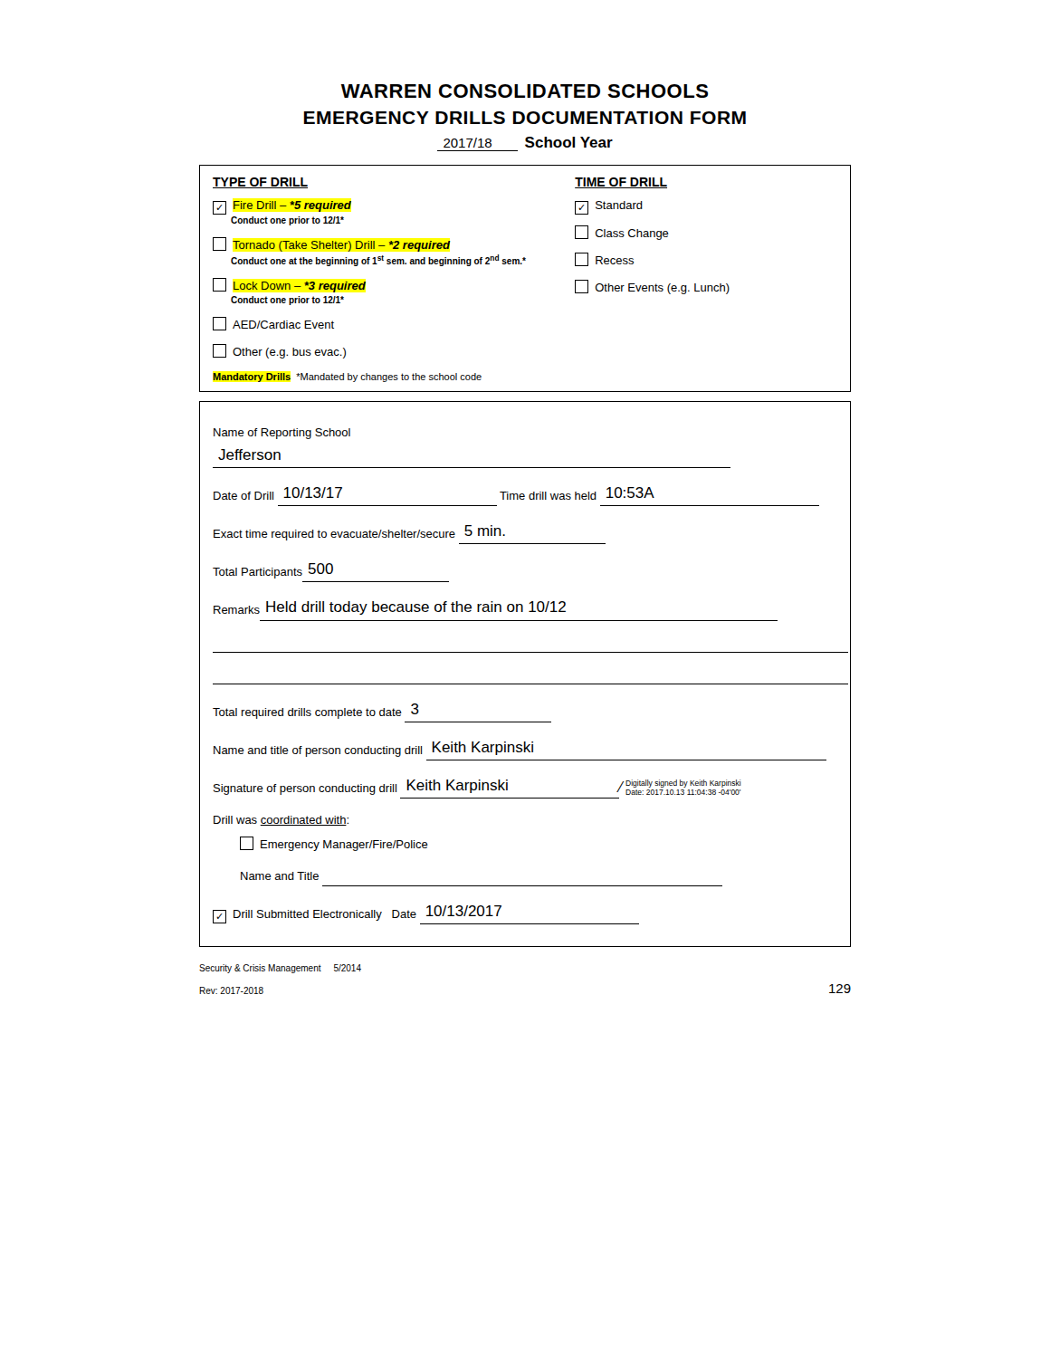WARREN CONSOLIDATED SCHOOLS
EMERGENCY DRILLS DOCUMENTATION FORM
2017/18 School Year
| TYPE OF DRILL Fire Drill – *5 required Conduct one prior to 12/1* Tornado (Take Shelter) Drill – *2 required Conduct one at the beginning of 1 st sem. and beginning of 2 nd sem.* Lock Down – *3 required Conduct one prior to 12/1* AED/Cardiac Event Other (e.g. bus evac.) Mandatory Drills *Mandated by changes to the school code | TIME OF DRILL Standard Class Change Recess Other Events (e.g. Lunch) |
Name of Reporting School Jefferson
Date of Drill 10/13/17 Time drill was held 10:53A
Exact time required to evacuate/shelter/secure 5 min.
Total Participants500
RemarksHeld drill today because of the rain on 10/12
Total required drills complete to date 3
Name and title of person conducting drill Keith Karpinski
Signature of person conducting drill Keith Karpinski⁄Digitally signed by Keith Karpinski
Date: 2017.10.13 11:04:38 -04'00'
Drill was coordinated with:
Emergency Manager/Fire/Police
Name and Title
Drill Submitted Electronically Date 10/13/2017
Security & Crisis Management 5/2014
Rev: 2017-2018
129